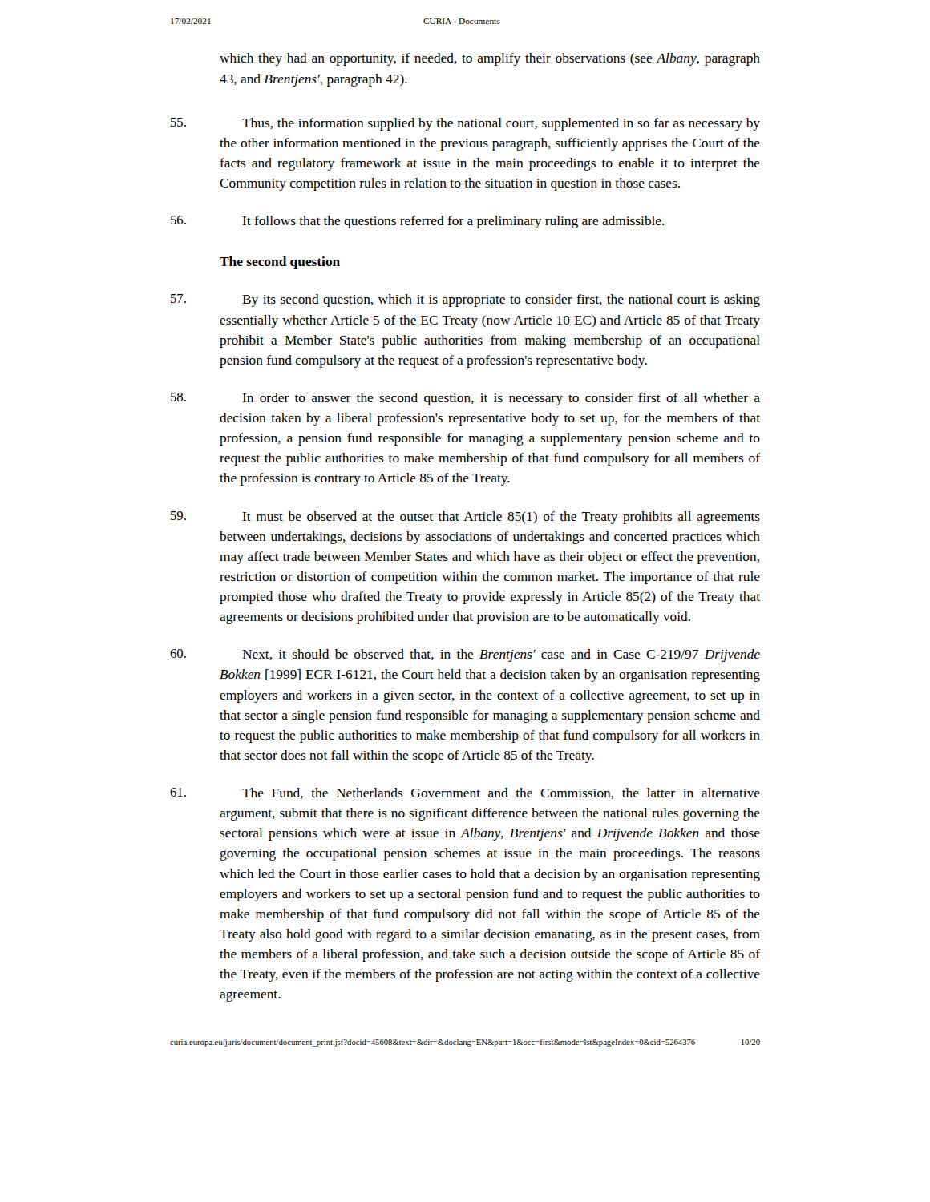17/02/2021
CURIA - Documents
which they had an opportunity, if needed, to amplify their observations (see Albany, paragraph 43, and Brentjens', paragraph 42).
55.
Thus, the information supplied by the national court, supplemented in so far as necessary by the other information mentioned in the previous paragraph, sufficiently apprises the Court of the facts and regulatory framework at issue in the main proceedings to enable it to interpret the Community competition rules in relation to the situation in question in those cases.
56.
It follows that the questions referred for a preliminary ruling are admissible.
The second question
57.
By its second question, which it is appropriate to consider first, the national court is asking essentially whether Article 5 of the EC Treaty (now Article 10 EC) and Article 85 of that Treaty prohibit a Member State's public authorities from making membership of an occupational pension fund compulsory at the request of a profession's representative body.
58.
In order to answer the second question, it is necessary to consider first of all whether a decision taken by a liberal profession's representative body to set up, for the members of that profession, a pension fund responsible for managing a supplementary pension scheme and to request the public authorities to make membership of that fund compulsory for all members of the profession is contrary to Article 85 of the Treaty.
59.
It must be observed at the outset that Article 85(1) of the Treaty prohibits all agreements between undertakings, decisions by associations of undertakings and concerted practices which may affect trade between Member States and which have as their object or effect the prevention, restriction or distortion of competition within the common market. The importance of that rule prompted those who drafted the Treaty to provide expressly in Article 85(2) of the Treaty that agreements or decisions prohibited under that provision are to be automatically void.
60.
Next, it should be observed that, in the Brentjens' case and in Case C-219/97 Drijvende Bokken [1999] ECR I-6121, the Court held that a decision taken by an organisation representing employers and workers in a given sector, in the context of a collective agreement, to set up in that sector a single pension fund responsible for managing a supplementary pension scheme and to request the public authorities to make membership of that fund compulsory for all workers in that sector does not fall within the scope of Article 85 of the Treaty.
61.
The Fund, the Netherlands Government and the Commission, the latter in alternative argument, submit that there is no significant difference between the national rules governing the sectoral pensions which were at issue in Albany, Brentjens' and Drijvende Bokken and those governing the occupational pension schemes at issue in the main proceedings. The reasons which led the Court in those earlier cases to hold that a decision by an organisation representing employers and workers to set up a sectoral pension fund and to request the public authorities to make membership of that fund compulsory did not fall within the scope of Article 85 of the Treaty also hold good with regard to a similar decision emanating, as in the present cases, from the members of a liberal profession, and take such a decision outside the scope of Article 85 of the Treaty, even if the members of the profession are not acting within the context of a collective agreement.
curia.europa.eu/juris/document/document_print.jsf?docid=45608&text=&dir=&doclang=EN&part=1&occ=first&mode=lst&pageIndex=0&cid=5264376
10/20